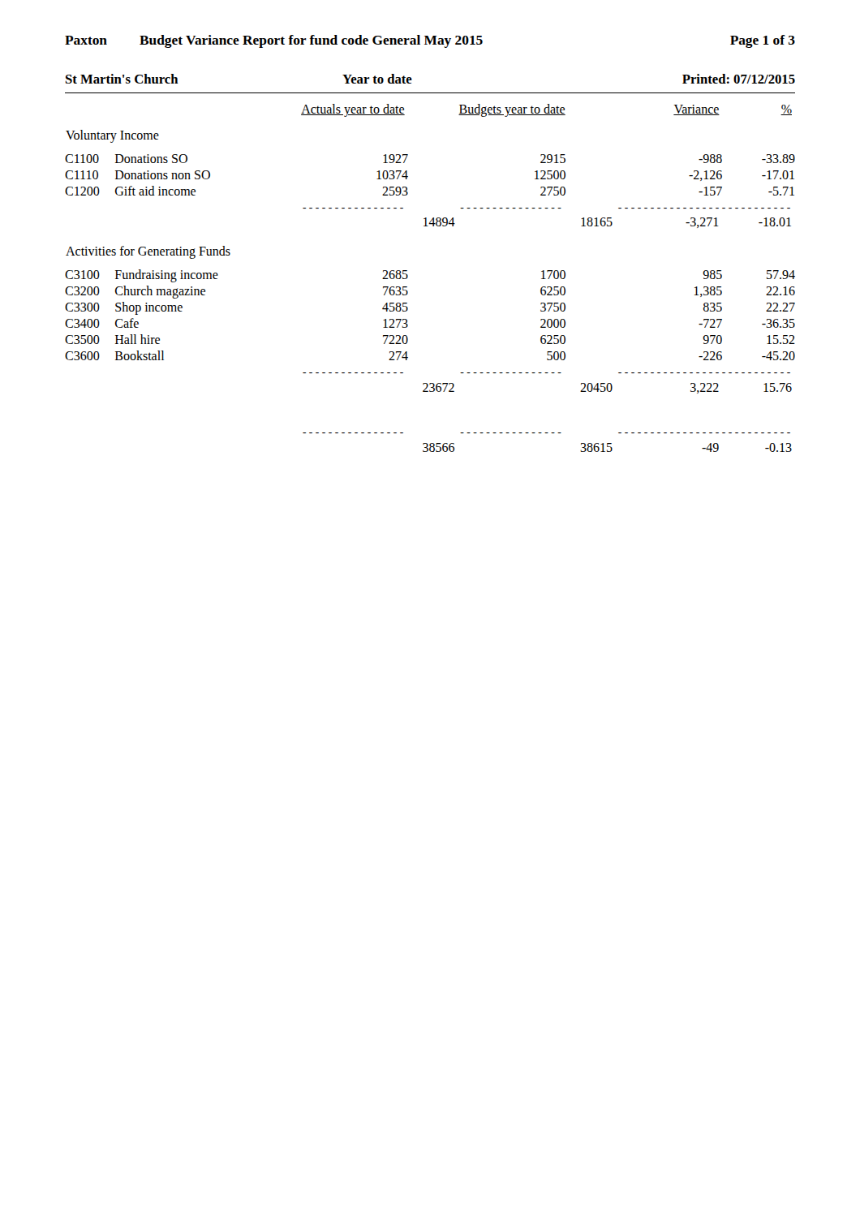Paxton
Budget Variance Report for fund code General May 2015
Page 1 of 3
St Martin's Church
Year to date
Printed: 07/12/2015
| | Actuals year to date | Budgets year to date | Variance | % |
| --- | --- | --- | --- | --- |
| Voluntary Income |
| C1100 | Donations SO | 1927 | | 2915 | | -988 | -33.89 |
| C1110 | Donations non SO | 10374 | | 12500 | | -2,126 | -17.01 |
| C1200 | Gift aid income | 2593 | | 2750 | | -157 | -5.71 |
| | ---------------- | | ---------------- | | --------------------------- |
| | | 14894 | | 18165 | -3,271 | -18.01 |
| Activities for Generating Funds |
| C3100 | Fundraising income | 2685 | | 1700 | | 985 | 57.94 |
| C3200 | Church magazine | 7635 | | 6250 | | 1,385 | 22.16 |
| C3300 | Shop income | 4585 | | 3750 | | 835 | 22.27 |
| C3400 | Cafe | 1273 | | 2000 | | -727 | -36.35 |
| C3500 | Hall hire | 7220 | | 6250 | | 970 | 15.52 |
| C3600 | Bookstall | 274 | | 500 | | -226 | -45.20 |
| | ---------------- | | ---------------- | | --------------------------- |
| | | 23672 | | 20450 | 3,222 | 15.76 |
| | ---------------- | | ---------------- | | --------------------------- |
| | | 38566 | | 38615 | -49 | -0.13 |